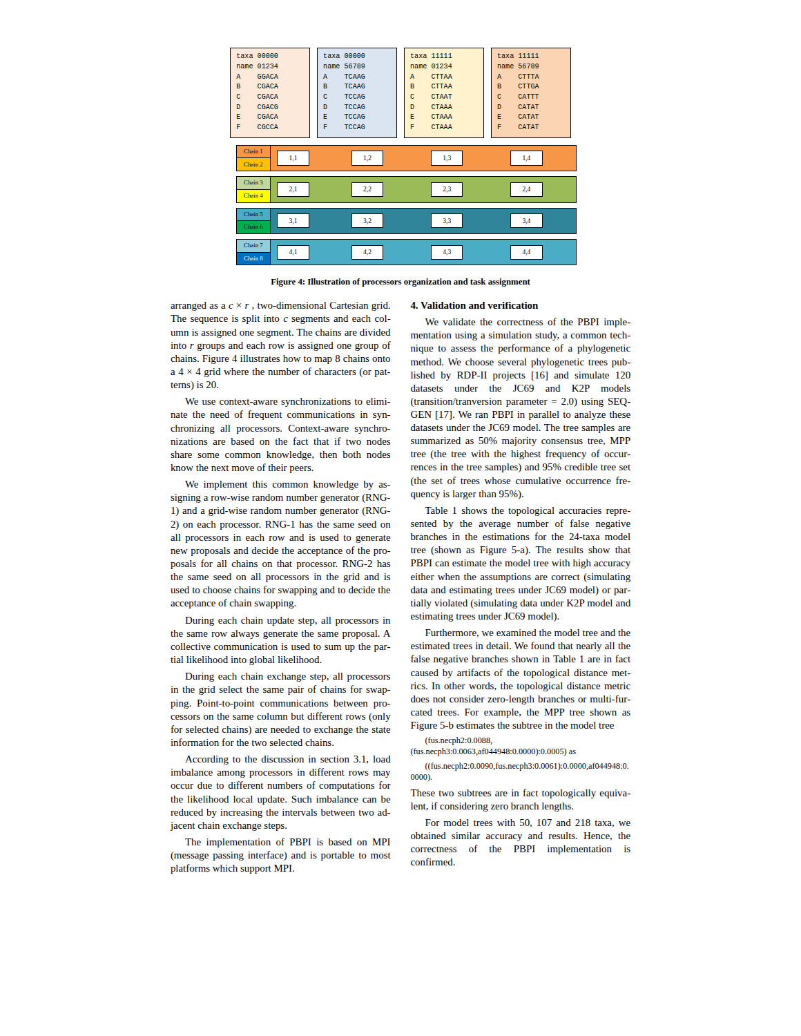taxa 00000 name 01234 A GGACA B CGACA C CGACA D CGACG E CGACA F CGCCA
taxa 00000 name 56789 A TCAAG B TCAAG C TCCAG D TCCAG E TCCAG F TCCAG
taxa 11111 name 01234 A CTTAA B CTTAA C CTAAT D CTAAA E CTAAA F CTAAA
taxa 11111 name 56789 A CTTTA B CTTGA C CATTT D CATAT E CATAT F CATAT
Chain 1 Chain 2
1,1
1,2
1,3
1,4
Chain 3 Chain 4
2,1
2,2
2,3
2,4
Chain 5 Chain 6
3,1
3,2
3,3
3,4
Chain 7 Chain 8
4,1
4,2
4,3
4,4
Figure 4: Illustration of processors organization and task assignment
arranged as a c × r , two-dimensional Cartesian grid. The sequence is split into c segments and each column is assigned one segment. The chains are divided into r groups and each row is assigned one group of chains. Figure 4 illustrates how to map 8 chains onto a 4 × 4 grid where the number of characters (or patterns) is 20.
We use context-aware synchronizations to eliminate the need of frequent communications in synchronizing all processors. Context-aware synchronizations are based on the fact that if two nodes share some common knowledge, then both nodes know the next move of their peers.
We implement this common knowledge by assigning a row-wise random number generator (RNG-1) and a grid-wise random number generator (RNG-2) on each processor. RNG-1 has the same seed on all processors in each row and is used to generate new proposals and decide the acceptance of the proposals for all chains on that processor. RNG-2 has the same seed on all processors in the grid and is used to choose chains for swapping and to decide the acceptance of chain swapping.
During each chain update step, all processors in the same row always generate the same proposal. A collective communication is used to sum up the partial likelihood into global likelihood.
During each chain exchange step, all processors in the grid select the same pair of chains for swapping. Point-to-point communications between processors on the same column but different rows (only for selected chains) are needed to exchange the state information for the two selected chains.
According to the discussion in section 3.1, load imbalance among processors in different rows may occur due to different numbers of computations for the likelihood local update. Such imbalance can be reduced by increasing the intervals between two adjacent chain exchange steps.
The implementation of PBPI is based on MPI (message passing interface) and is portable to most platforms which support MPI.
4. Validation and verification
We validate the correctness of the PBPI implementation using a simulation study, a common technique to assess the performance of a phylogenetic method. We choose several phylogenetic trees published by RDP-II projects [16] and simulate 120 datasets under the JC69 and K2P models (transition/tranversion parameter = 2.0) using SEQ-GEN [17]. We ran PBPI in parallel to analyze these datasets under the JC69 model. The tree samples are summarized as 50% majority consensus tree, MPP tree (the tree with the highest frequency of occurrences in the tree samples) and 95% credible tree set (the set of trees whose cumulative occurrence frequency is larger than 95%).
Table 1 shows the topological accuracies represented by the average number of false negative branches in the estimations for the 24-taxa model tree (shown as Figure 5-a). The results show that PBPI can estimate the model tree with high accuracy either when the assumptions are correct (simulating data and estimating trees under JC69 model) or partially violated (simulating data under K2P model and estimating trees under JC69 model).
Furthermore, we examined the model tree and the estimated trees in detail. We found that nearly all the false negative branches shown in Table 1 are in fact caused by artifacts of the topological distance metrics. In other words, the topological distance metric does not consider zero-length branches or multi-furcated trees. For example, the MPP tree shown as Figure 5-b estimates the subtree in the model tree
(fus.necph2:0.0088,(fus.necph3:0.0063,af044948:0.0000):0.0005) as
((fus.necph2:0.0090,fus.necph3:0.0061):0.0000,af044948:0.0000).
These two subtrees are in fact topologically equivalent, if considering zero branch lengths.
For model trees with 50, 107 and 218 taxa, we obtained similar accuracy and results. Hence, the correctness of the PBPI implementation is confirmed.